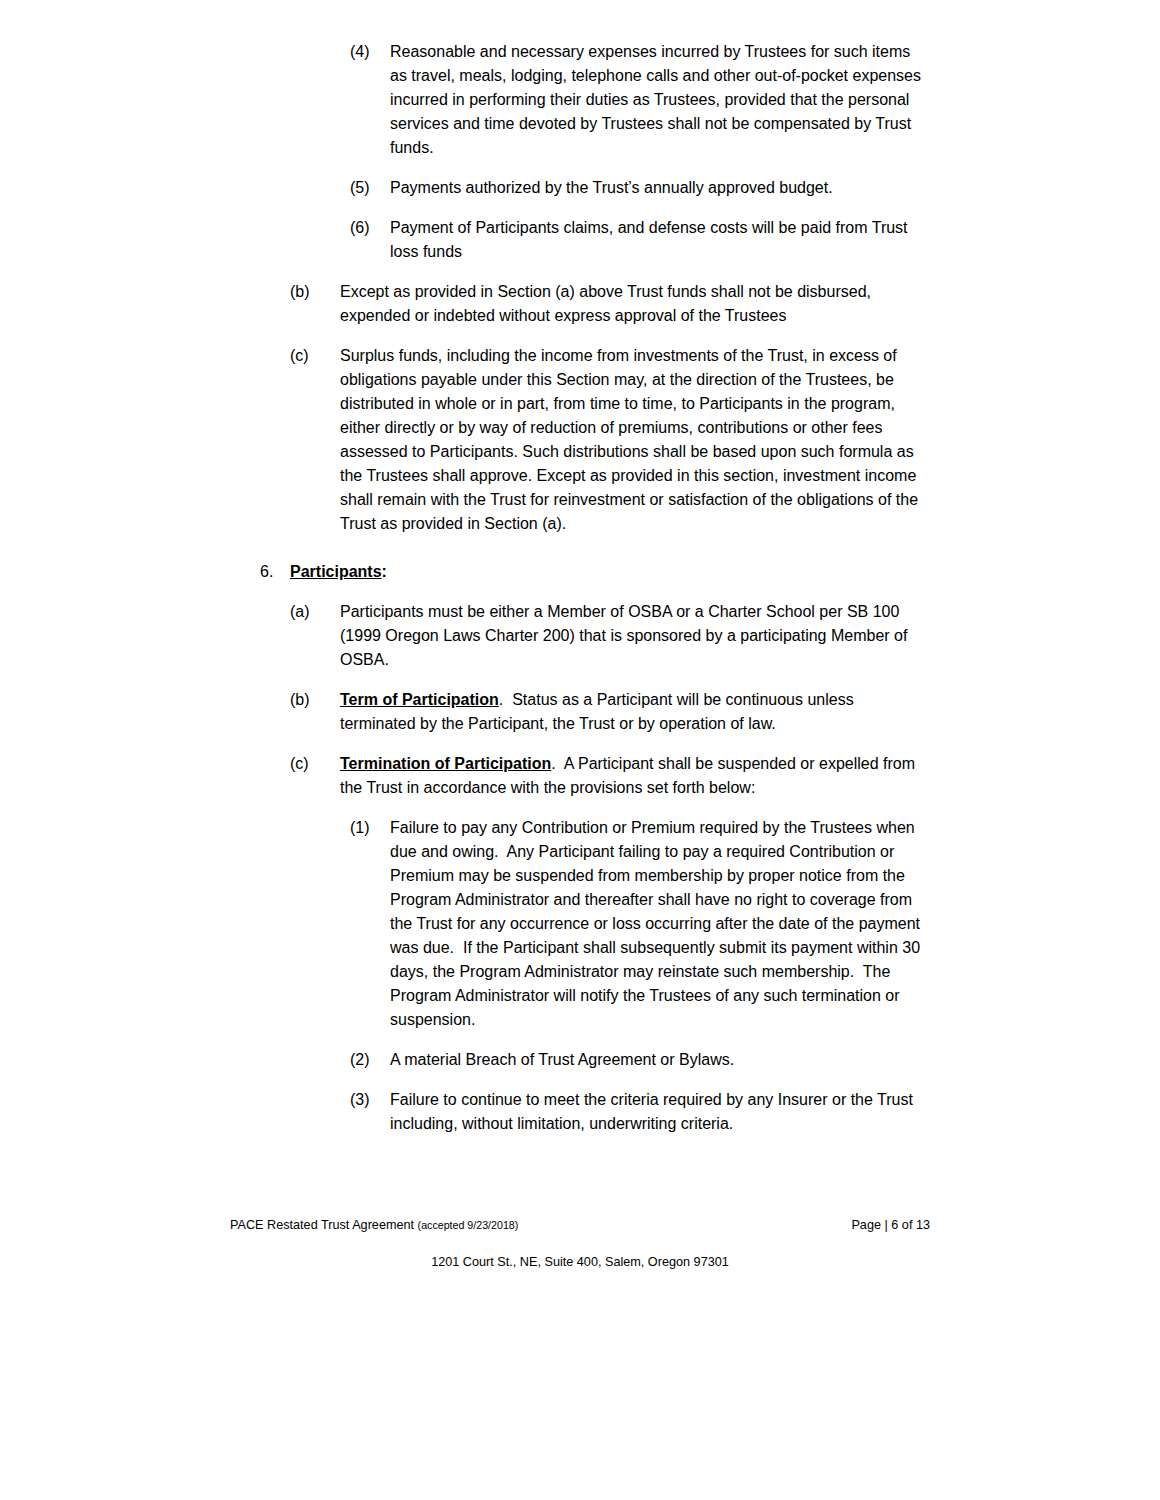(4) Reasonable and necessary expenses incurred by Trustees for such items as travel, meals, lodging, telephone calls and other out-of-pocket expenses incurred in performing their duties as Trustees, provided that the personal services and time devoted by Trustees shall not be compensated by Trust funds.
(5) Payments authorized by the Trust’s annually approved budget.
(6) Payment of Participants claims, and defense costs will be paid from Trust loss funds
(b) Except as provided in Section (a) above Trust funds shall not be disbursed, expended or indebted without express approval of the Trustees
(c) Surplus funds, including the income from investments of the Trust, in excess of obligations payable under this Section may, at the direction of the Trustees, be distributed in whole or in part, from time to time, to Participants in the program, either directly or by way of reduction of premiums, contributions or other fees assessed to Participants. Such distributions shall be based upon such formula as the Trustees shall approve. Except as provided in this section, investment income shall remain with the Trust for reinvestment or satisfaction of the obligations of the Trust as provided in Section (a).
6. Participants:
(a) Participants must be either a Member of OSBA or a Charter School per SB 100 (1999 Oregon Laws Charter 200) that is sponsored by a participating Member of OSBA.
(b) Term of Participation. Status as a Participant will be continuous unless terminated by the Participant, the Trust or by operation of law.
(c) Termination of Participation. A Participant shall be suspended or expelled from the Trust in accordance with the provisions set forth below:
(1) Failure to pay any Contribution or Premium required by the Trustees when due and owing. Any Participant failing to pay a required Contribution or Premium may be suspended from membership by proper notice from the Program Administrator and thereafter shall have no right to coverage from the Trust for any occurrence or loss occurring after the date of the payment was due. If the Participant shall subsequently submit its payment within 30 days, the Program Administrator may reinstate such membership. The Program Administrator will notify the Trustees of any such termination or suspension.
(2) A material Breach of Trust Agreement or Bylaws.
(3) Failure to continue to meet the criteria required by any Insurer or the Trust including, without limitation, underwriting criteria.
PACE Restated Trust Agreement (accepted 9/23/2018)
Page | 6 of 13
1201 Court St., NE, Suite 400, Salem, Oregon 97301